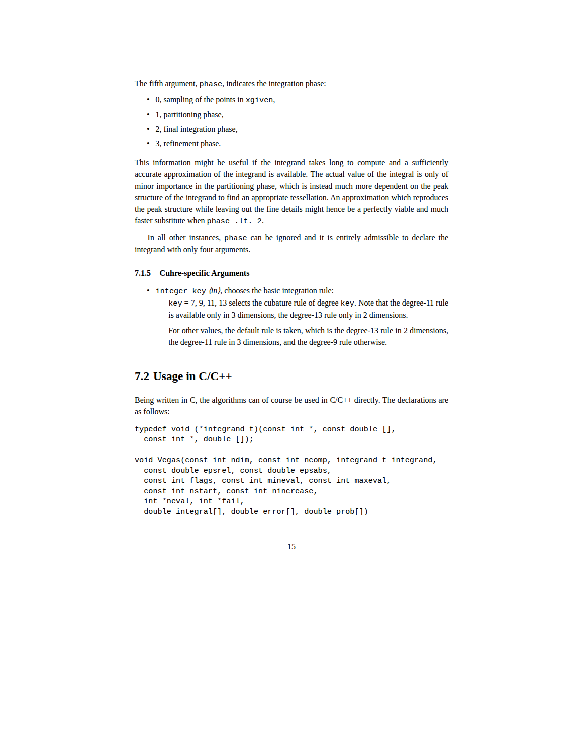The fifth argument, phase, indicates the integration phase:
0, sampling of the points in xgiven,
1, partitioning phase,
2, final integration phase,
3, refinement phase.
This information might be useful if the integrand takes long to compute and a sufficiently accurate approximation of the integrand is available. The actual value of the integral is only of minor importance in the partitioning phase, which is instead much more dependent on the peak structure of the integrand to find an appropriate tessellation. An approximation which reproduces the peak structure while leaving out the fine details might hence be a perfectly viable and much faster substitute when phase .lt. 2.
In all other instances, phase can be ignored and it is entirely admissible to declare the integrand with only four arguments.
7.1.5 Cuhre-specific Arguments
integer key ⟨in⟩, chooses the basic integration rule:
key = 7, 9, 11, 13 selects the cubature rule of degree key. Note that the degree-11 rule is available only in 3 dimensions, the degree-13 rule only in 2 dimensions.
For other values, the default rule is taken, which is the degree-13 rule in 2 dimensions, the degree-11 rule in 3 dimensions, and the degree-9 rule otherwise.
7.2 Usage in C/C++
Being written in C, the algorithms can of course be used in C/C++ directly. The declarations are as follows:
typedef void (*integrand_t)(const int *, const double [],
  const int *, double []);

void Vegas(const int ndim, const int ncomp, integrand_t integrand,
  const double epsrel, const double epsabs,
  const int flags, const int mineval, const int maxeval,
  const int nstart, const int nincrease,
  int *neval, int *fail,
  double integral[], double error[], double prob[])
15